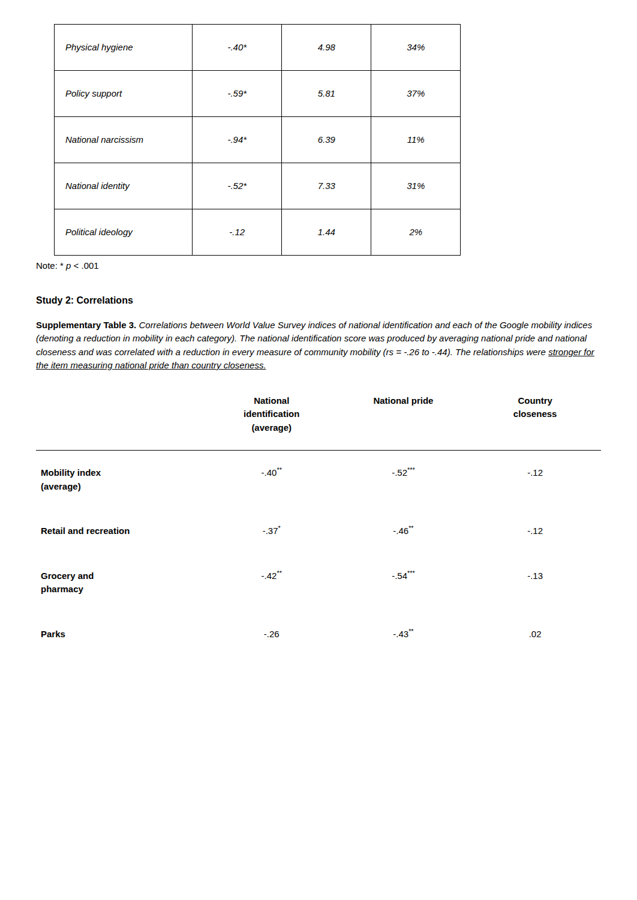| Physical hygiene | -.40* | 4.98 | 34% |
| Policy support | -.59* | 5.81 | 37% |
| National narcissism | -.94* | 6.39 | 11% |
| National identity | -.52* | 7.33 | 31% |
| Political ideology | -.12 | 1.44 | 2% |
Note: * p < .001
Study 2: Correlations
Supplementary Table 3. Correlations between World Value Survey indices of national identification and each of the Google mobility indices (denoting a reduction in mobility in each category). The national identification score was produced by averaging national pride and national closeness and was correlated with a reduction in every measure of community mobility (rs = -.26 to -.44). The relationships were stronger for the item measuring national pride than country closeness.
| | National identification (average) | National pride | Country closeness |
| --- | --- | --- | --- |
| Mobility index (average) | -.40 ** | -.52 *** | -.12 |
| Retail and recreation | -.37 * | -.46 ** | -.12 |
| Grocery and pharmacy | -.42 ** | -.54 *** | -.13 |
| Parks | -.26 | -.43 ** | .02 |